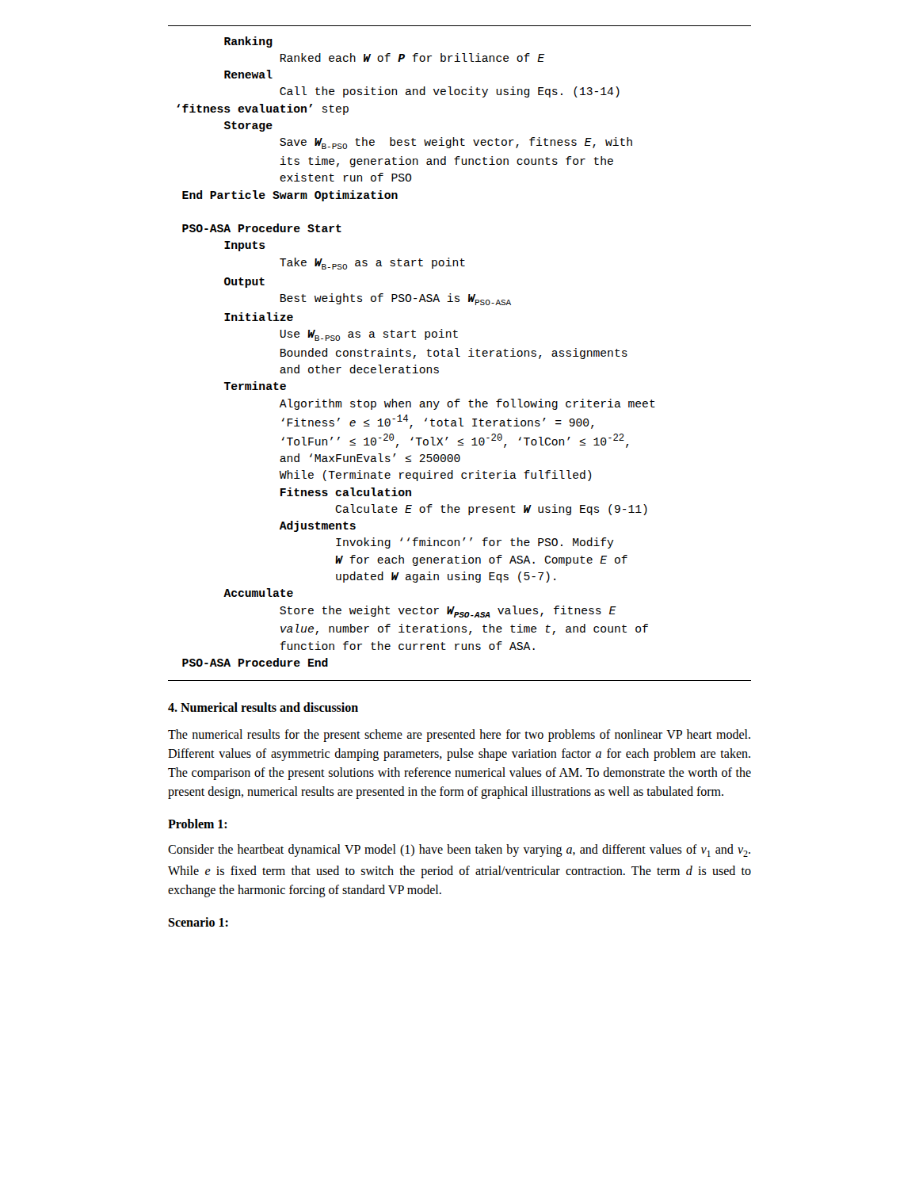Ranking
                Ranked each W of P for brilliance of E
        Renewal
                Call the position and velocity using Eqs. (13-14)
 ‘fitness evaluation’ step
        Storage
                Save WB-PSO the  best weight vector, fitness E, with
                its time, generation and function counts for the
                existent run of PSO
  End Particle Swarm Optimization

  PSO-ASA Procedure Start
        Inputs
                Take WB-PSO as a start point
        Output
                Best weights of PSO-ASA is WPSO-ASA
        Initialize
                Use WB-PSO as a start point
                Bounded constraints, total iterations, assignments
                and other decelerations
        Terminate
                Algorithm stop when any of the following criteria meet
                ‘Fitness’ e ≤ 10-14, ‘total Iterations’ = 900,
                ‘TolFun’’ ≤ 10-20, ‘TolX’ ≤ 10-20, ‘TolCon’ ≤ 10-22,
                and ‘MaxFunEvals’ ≤ 250000
                While (Terminate required criteria fulfilled)
                Fitness calculation
                        Calculate E of the present W using Eqs (9-11)
                Adjustments
                        Invoking ‘‘fmincon’’ for the PSO. Modify
                        W for each generation of ASA. Compute E of
                        updated W again using Eqs (5-7).
        Accumulate
                Store the weight vector WPSO-ASA values, fitness E
                value, number of iterations, the time t, and count of
                function for the current runs of ASA.
  PSO-ASA Procedure End
4. Numerical results and discussion
The numerical results for the present scheme are presented here for two problems of nonlinear VP heart model. Different values of asymmetric damping parameters, pulse shape variation factor a for each problem are taken. The comparison of the present solutions with reference numerical values of AM. To demonstrate the worth of the present design, numerical results are presented in the form of graphical illustrations as well as tabulated form.
Problem 1:
Consider the heartbeat dynamical VP model (1) have been taken by varying a, and different values of v1 and v2. While e is fixed term that used to switch the period of atrial/ventricular contraction. The term d is used to exchange the harmonic forcing of standard VP model.
Scenario 1: